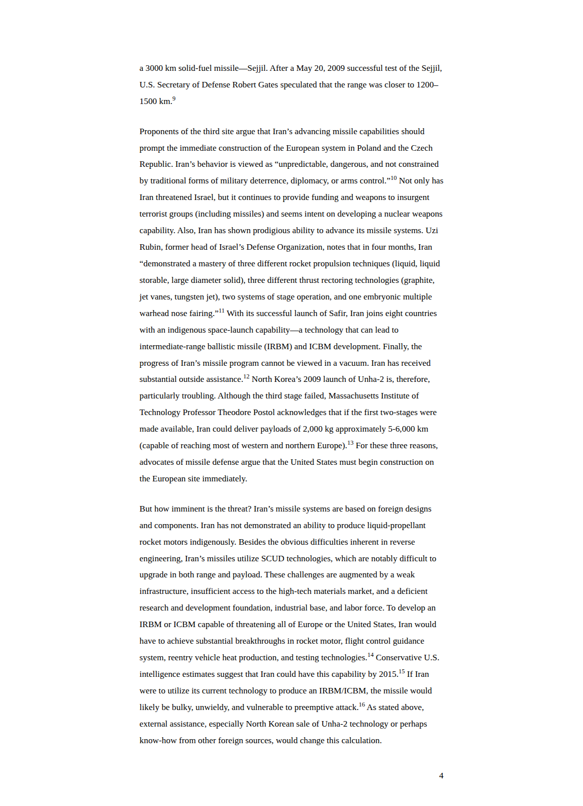a 3000 km solid-fuel missile—Sejjil. After a May 20, 2009 successful test of the Sejjil, U.S. Secretary of Defense Robert Gates speculated that the range was closer to 1200–1500 km.9
Proponents of the third site argue that Iran’s advancing missile capabilities should prompt the immediate construction of the European system in Poland and the Czech Republic. Iran’s behavior is viewed as “unpredictable, dangerous, and not constrained by traditional forms of military deterrence, diplomacy, or arms control.”10 Not only has Iran threatened Israel, but it continues to provide funding and weapons to insurgent terrorist groups (including missiles) and seems intent on developing a nuclear weapons capability. Also, Iran has shown prodigious ability to advance its missile systems. Uzi Rubin, former head of Israel’s Defense Organization, notes that in four months, Iran “demonstrated a mastery of three different rocket propulsion techniques (liquid, liquid storable, large diameter solid), three different thrust rectoring technologies (graphite, jet vanes, tungsten jet), two systems of stage operation, and one embryonic multiple warhead nose fairing.”11 With its successful launch of Safir, Iran joins eight countries with an indigenous space-launch capability—a technology that can lead to intermediate-range ballistic missile (IRBM) and ICBM development. Finally, the progress of Iran’s missile program cannot be viewed in a vacuum. Iran has received substantial outside assistance.12 North Korea’s 2009 launch of Unha-2 is, therefore, particularly troubling. Although the third stage failed, Massachusetts Institute of Technology Professor Theodore Postol acknowledges that if the first two-stages were made available, Iran could deliver payloads of 2,000 kg approximately 5-6,000 km (capable of reaching most of western and northern Europe).13 For these three reasons, advocates of missile defense argue that the United States must begin construction on the European site immediately.
But how imminent is the threat? Iran’s missile systems are based on foreign designs and components. Iran has not demonstrated an ability to produce liquid-propellant rocket motors indigenously. Besides the obvious difficulties inherent in reverse engineering, Iran’s missiles utilize SCUD technologies, which are notably difficult to upgrade in both range and payload. These challenges are augmented by a weak infrastructure, insufficient access to the high-tech materials market, and a deficient research and development foundation, industrial base, and labor force. To develop an IRBM or ICBM capable of threatening all of Europe or the United States, Iran would have to achieve substantial breakthroughs in rocket motor, flight control guidance system, reentry vehicle heat production, and testing technologies.14 Conservative U.S. intelligence estimates suggest that Iran could have this capability by 2015.15 If Iran were to utilize its current technology to produce an IRBM/ICBM, the missile would likely be bulky, unwieldy, and vulnerable to preemptive attack.16 As stated above, external assistance, especially North Korean sale of Unha-2 technology or perhaps know-how from other foreign sources, would change this calculation.
4